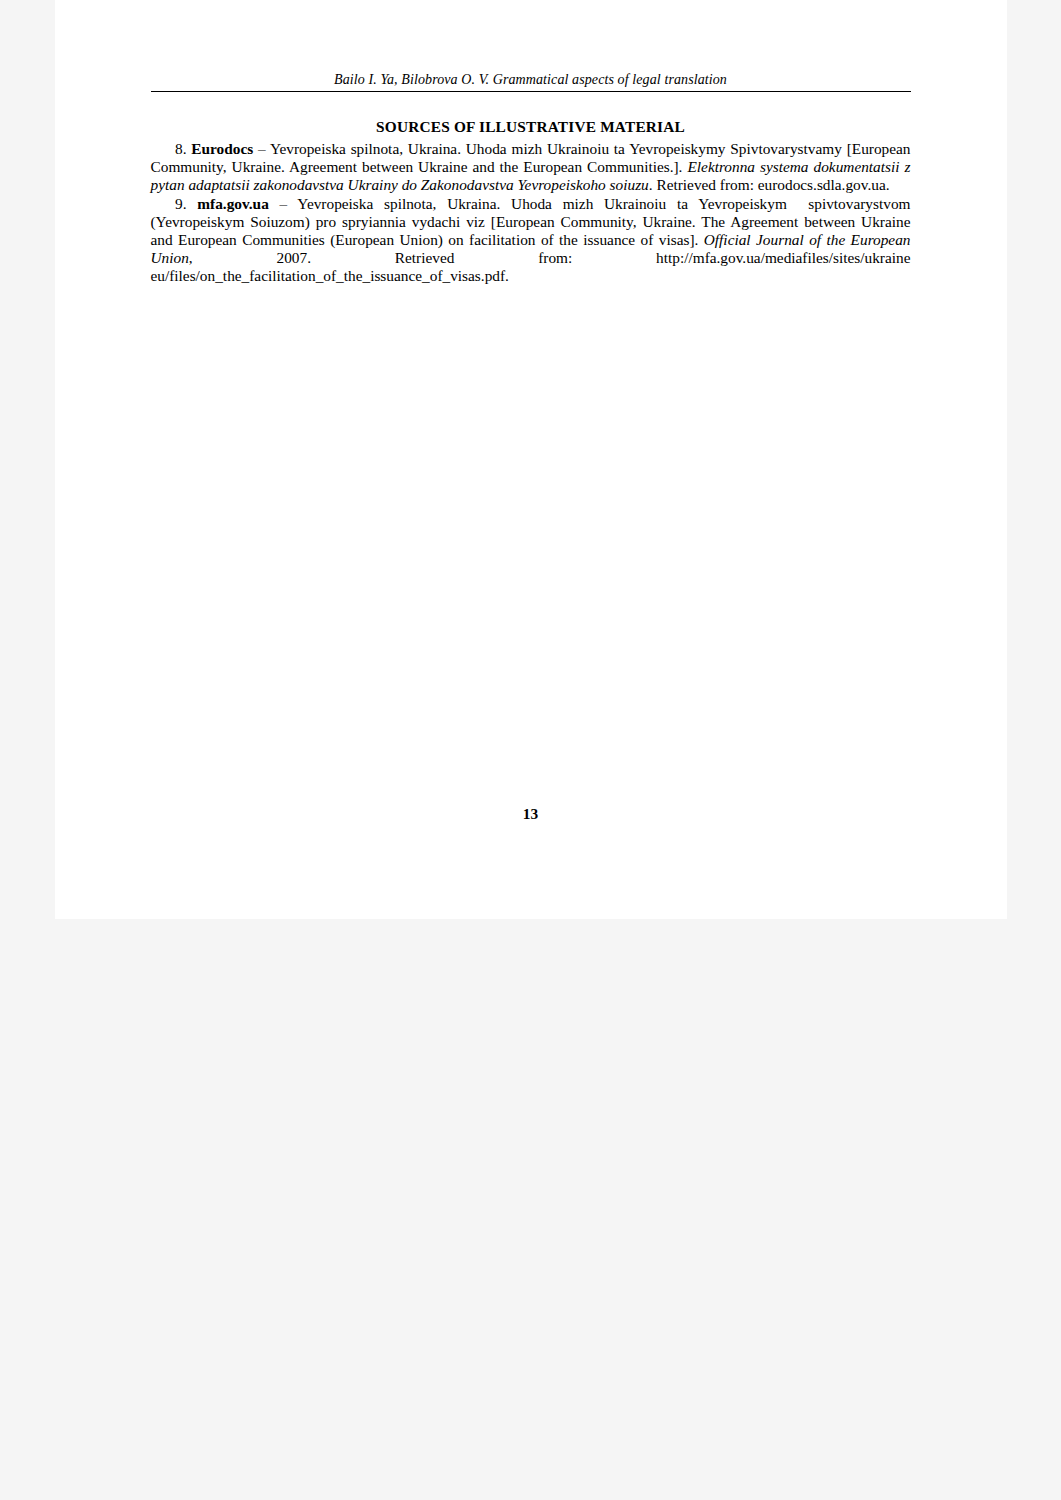Bailo I. Ya, Bilobrova O. V. Grammatical aspects of legal translation
Sources of illustrative material
8. Eurodocs – Yevropeiska spilnota, Ukraina. Uhoda mizh Ukrainoiu ta Yevropeiskymy Spivtovarystvamy [European Community, Ukraine. Agreement between Ukraine and the European Communities.]. Elektronna systema dokumentatsii z pytan adaptatsii zakonodavstva Ukrainy do Zakonodavstva Yevropeiskoho soiuzu. Retrieved from: eurodocs.sdla.gov.ua.
9. mfa.gov.ua – Yevropeiska spilnota, Ukraina. Uhoda mizh Ukrainoiu ta Yevropeiskym spivtovarystvom (Yevropeiskym Soiuzom) pro spryiannia vydachi viz [European Community, Ukraine. The Agreement between Ukraine and European Communities (European Union) on facilitation of the issuance of visas]. Official Journal of the European Union, 2007. Retrieved from: http://mfa.gov.ua/mediafiles/sites/ukraine eu/files/on_the_facilitation_of_the_issuance_of_visas.pdf.
13